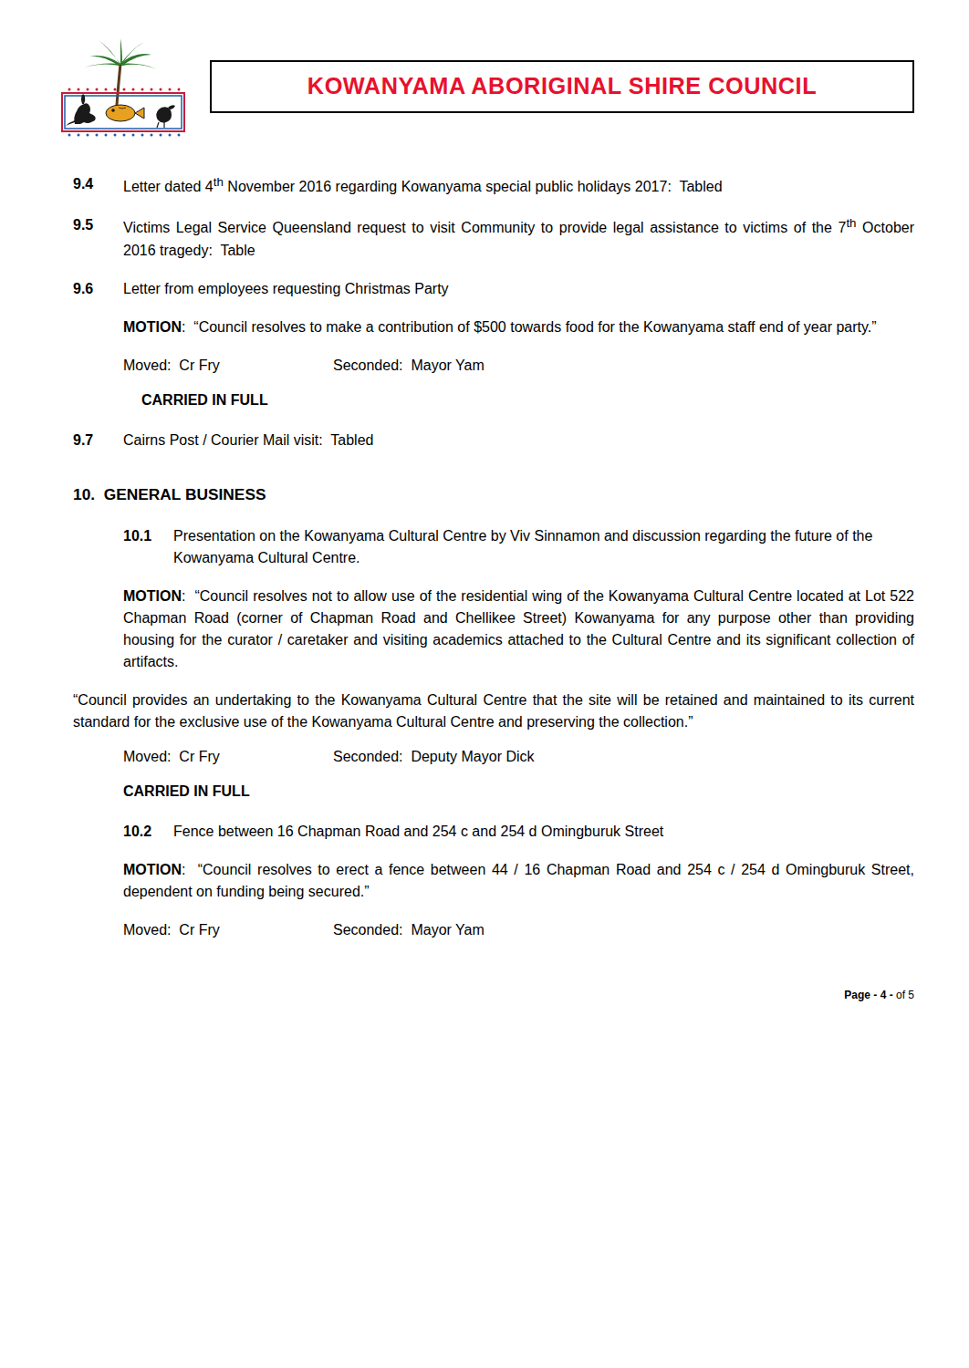KOWANYAMA ABORIGINAL SHIRE COUNCIL
9.4
Letter dated 4th November 2016 regarding Kowanyama special public holidays 2017: Tabled
9.5
Victims Legal Service Queensland request to visit Community to provide legal assistance to victims of the 7th October 2016 tragedy: Table
9.6
Letter from employees requesting Christmas Party
MOTION: “Council resolves to make a contribution of $500 towards food for the Kowanyama staff end of year party.”
Moved: Cr Fry
Seconded: Mayor Yam
CARRIED IN FULL
9.7
Cairns Post / Courier Mail visit: Tabled
10. GENERAL BUSINESS
10.1
Presentation on the Kowanyama Cultural Centre by Viv Sinnamon and discussion regarding the future of the Kowanyama Cultural Centre.
MOTION: “Council resolves not to allow use of the residential wing of the Kowanyama Cultural Centre located at Lot 522 Chapman Road (corner of Chapman Road and Chellikee Street) Kowanyama for any purpose other than providing housing for the curator / caretaker and visiting academics attached to the Cultural Centre and its significant collection of artifacts.
“Council provides an undertaking to the Kowanyama Cultural Centre that the site will be retained and maintained to its current standard for the exclusive use of the Kowanyama Cultural Centre and preserving the collection.”
Moved: Cr Fry
Seconded: Deputy Mayor Dick
CARRIED IN FULL
10.2
Fence between 16 Chapman Road and 254 c and 254 d Omingburuk Street
MOTION: “Council resolves to erect a fence between 44 / 16 Chapman Road and 254 c / 254 d Omingburuk Street, dependent on funding being secured.”
Moved: Cr Fry
Seconded: Mayor Yam
Page - 4 - of 5